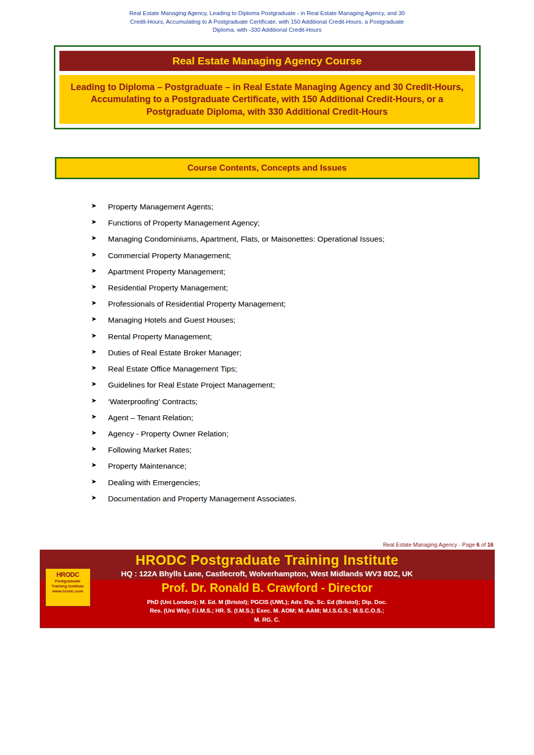Real Estate Managing Agency, Leading to Diploma Postgraduate - in Real Estate Managing Agency, and 30
Credit-Hours, Accumulating to A Postgraduate Certificate, with 150 Additional Credit-Hours, a Postgraduate
Diploma, with -330 Additional Credit-Hours
Real Estate Managing Agency Course
Leading to Diploma – Postgraduate – in Real Estate Managing Agency and 30 Credit-Hours, Accumulating to a Postgraduate Certificate, with 150 Additional Credit-Hours, or a Postgraduate Diploma, with 330 Additional Credit-Hours
Course Contents, Concepts and Issues
Property Management Agents;
Functions of Property Management Agency;
Managing Condominiums, Apartment, Flats, or Maisonettes: Operational Issues;
Commercial Property Management;
Apartment Property Management;
Residential Property Management;
Professionals of Residential Property Management;
Managing Hotels and Guest Houses;
Rental Property Management;
Duties of Real Estate Broker Manager;
Real Estate Office Management Tips;
Guidelines for Real Estate Project Management;
‘Waterproofing’ Contracts;
Agent – Tenant Relation;
Agency - Property Owner Relation;
Following Market Rates;
Property Maintenance;
Dealing with Emergencies;
Documentation and Property Management Associates.
Real Estate Managing Agency - Page 6 of 16
HRODC Postgraduate Training Institute
HQ : 122A Bhylls Lane, Castlecroft, Wolverhampton, West Midlands WV3 8DZ, UK
Prof. Dr. Ronald B. Crawford - Director
PhD (Uni London); M. Ed. M (Bristol); PGCIS (UWL); Adv. Dip. Sc. Ed (Bristol); Dip. Doc.
Res. (Uni Wlv); F.I.M.S.; HR. S. (I.M.S.); Exec. M. AOM; M. AAM; M.I.S.G.S.; M.S.C.O.S.;
M. RG. C.
HRODC Postgraduate
Training Institute
www.hrodc.com